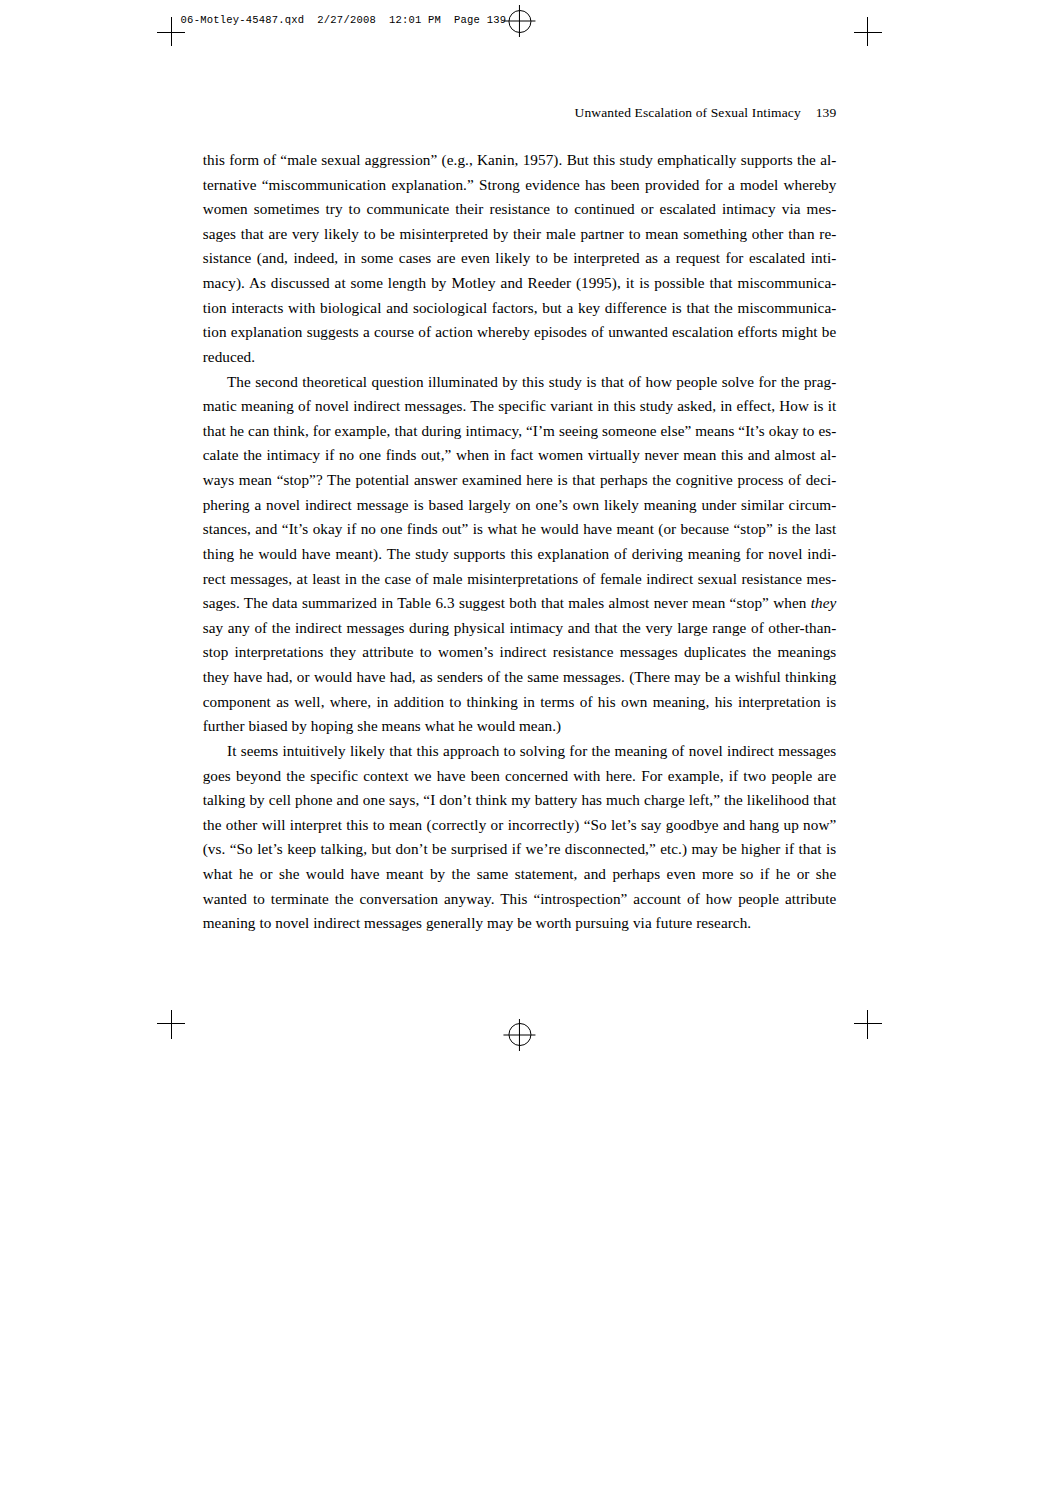06-Motley-45487.qxd 2/27/2008 12:01 PM Page 139
Unwanted Escalation of Sexual Intimacy139
this form of “male sexual aggression” (e.g., Kanin, 1957). But this study emphatically supports the alternative “miscommunication explanation.” Strong evidence has been provided for a model whereby women sometimes try to communicate their resistance to continued or escalated intimacy via messages that are very likely to be misinterpreted by their male partner to mean something other than resistance (and, indeed, in some cases are even likely to be interpreted as a request for escalated intimacy). As discussed at some length by Motley and Reeder (1995), it is possible that miscommunication interacts with biological and sociological factors, but a key difference is that the miscommunication explanation suggests a course of action whereby episodes of unwanted escalation efforts might be reduced.
The second theoretical question illuminated by this study is that of how people solve for the pragmatic meaning of novel indirect messages. The specific variant in this study asked, in effect, How is it that he can think, for example, that during intimacy, “I’m seeing someone else” means “It’s okay to escalate the intimacy if no one finds out,” when in fact women virtually never mean this and almost always mean “stop”? The potential answer examined here is that perhaps the cognitive process of deciphering a novel indirect message is based largely on one’s own likely meaning under similar circumstances, and “It’s okay if no one finds out” is what he would have meant (or because “stop” is the last thing he would have meant). The study supports this explanation of deriving meaning for novel indirect messages, at least in the case of male misinterpretations of female indirect sexual resistance messages. The data summarized in Table 6.3 suggest both that males almost never mean “stop” when they say any of the indirect messages during physical intimacy and that the very large range of other-than-stop interpretations they attribute to women’s indirect resistance messages duplicates the meanings they have had, or would have had, as senders of the same messages. (There may be a wishful thinking component as well, where, in addition to thinking in terms of his own meaning, his interpretation is further biased by hoping she means what he would mean.)
It seems intuitively likely that this approach to solving for the meaning of novel indirect messages goes beyond the specific context we have been concerned with here. For example, if two people are talking by cell phone and one says, “I don’t think my battery has much charge left,” the likelihood that the other will interpret this to mean (correctly or incorrectly) “So let’s say goodbye and hang up now” (vs. “So let’s keep talking, but don’t be surprised if we’re disconnected,” etc.) may be higher if that is what he or she would have meant by the same statement, and perhaps even more so if he or she wanted to terminate the conversation anyway. This “introspection” account of how people attribute meaning to novel indirect messages generally may be worth pursuing via future research.